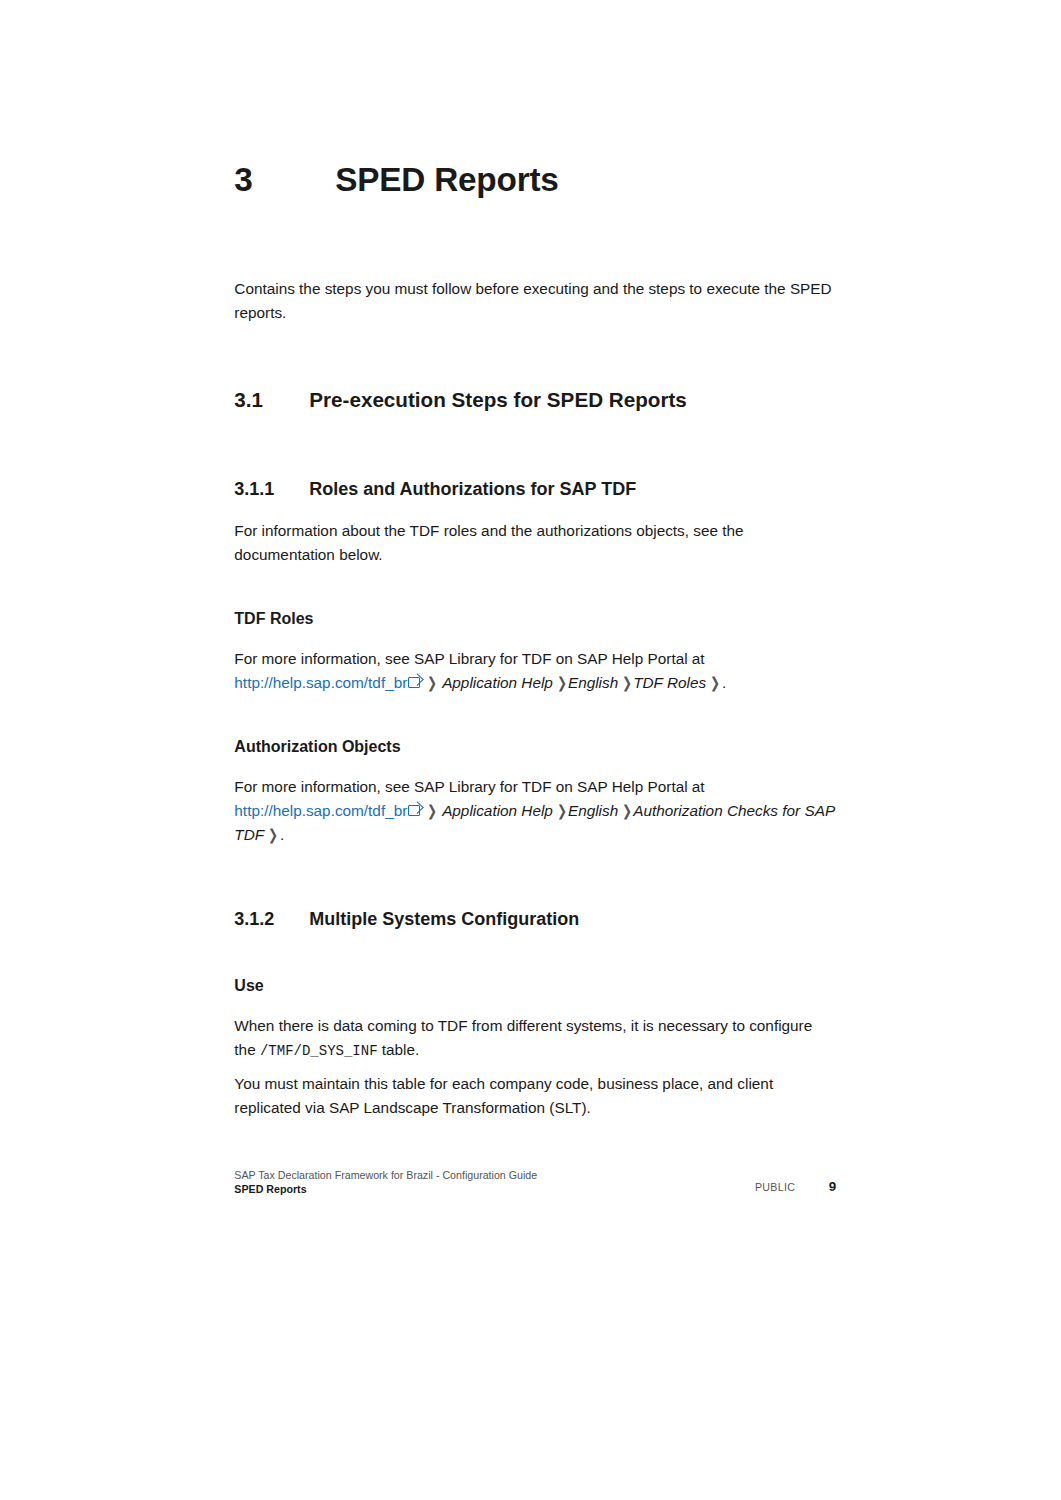3 SPED Reports
Contains the steps you must follow before executing and the steps to execute the SPED reports.
3.1 Pre-execution Steps for SPED Reports
3.1.1 Roles and Authorizations for SAP TDF
For information about the TDF roles and the authorizations objects, see the documentation below.
TDF Roles
For more information, see SAP Library for TDF on SAP Help Portal at http://help.sap.com/tdf_br ❯Application Help❯English❯TDF Roles❯.
Authorization Objects
For more information, see SAP Library for TDF on SAP Help Portal at http://help.sap.com/tdf_br ❯Application Help❯English❯Authorization Checks for SAP TDF❯.
3.1.2 Multiple Systems Configuration
Use
When there is data coming to TDF from different systems, it is necessary to configure the /TMF/D_SYS_INF table.
You must maintain this table for each company code, business place, and client replicated via SAP Landscape Transformation (SLT).
SAP Tax Declaration Framework for Brazil - Configuration Guide
SPED Reports
PUBLIC 9